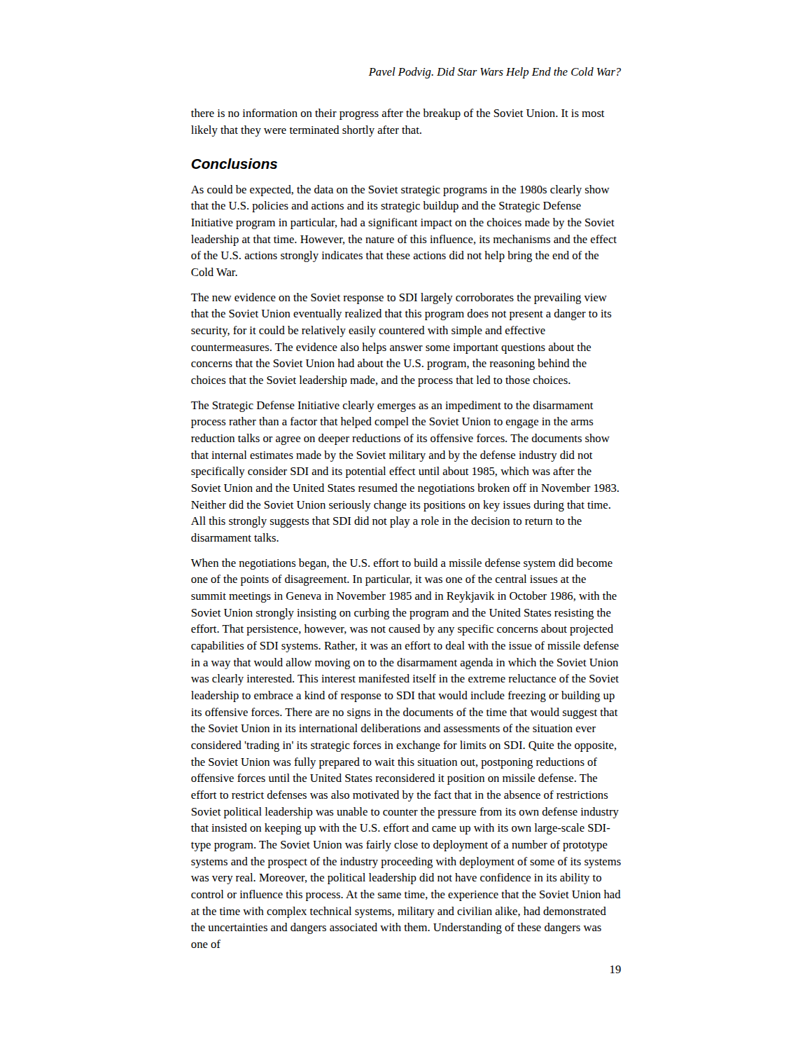Pavel Podvig. Did Star Wars Help End the Cold War?
there is no information on their progress after the breakup of the Soviet Union. It is most likely that they were terminated shortly after that.
Conclusions
As could be expected, the data on the Soviet strategic programs in the 1980s clearly show that the U.S. policies and actions and its strategic buildup and the Strategic Defense Initiative program in particular, had a significant impact on the choices made by the Soviet leadership at that time. However, the nature of this influence, its mechanisms and the effect of the U.S. actions strongly indicates that these actions did not help bring the end of the Cold War.
The new evidence on the Soviet response to SDI largely corroborates the prevailing view that the Soviet Union eventually realized that this program does not present a danger to its security, for it could be relatively easily countered with simple and effective countermeasures. The evidence also helps answer some important questions about the concerns that the Soviet Union had about the U.S. program, the reasoning behind the choices that the Soviet leadership made, and the process that led to those choices.
The Strategic Defense Initiative clearly emerges as an impediment to the disarmament process rather than a factor that helped compel the Soviet Union to engage in the arms reduction talks or agree on deeper reductions of its offensive forces. The documents show that internal estimates made by the Soviet military and by the defense industry did not specifically consider SDI and its potential effect until about 1985, which was after the Soviet Union and the United States resumed the negotiations broken off in November 1983. Neither did the Soviet Union seriously change its positions on key issues during that time. All this strongly suggests that SDI did not play a role in the decision to return to the disarmament talks.
When the negotiations began, the U.S. effort to build a missile defense system did become one of the points of disagreement. In particular, it was one of the central issues at the summit meetings in Geneva in November 1985 and in Reykjavik in October 1986, with the Soviet Union strongly insisting on curbing the program and the United States resisting the effort. That persistence, however, was not caused by any specific concerns about projected capabilities of SDI systems. Rather, it was an effort to deal with the issue of missile defense in a way that would allow moving on to the disarmament agenda in which the Soviet Union was clearly interested. This interest manifested itself in the extreme reluctance of the Soviet leadership to embrace a kind of response to SDI that would include freezing or building up its offensive forces. There are no signs in the documents of the time that would suggest that the Soviet Union in its international deliberations and assessments of the situation ever considered 'trading in' its strategic forces in exchange for limits on SDI. Quite the opposite, the Soviet Union was fully prepared to wait this situation out, postponing reductions of offensive forces until the United States reconsidered it position on missile defense. The effort to restrict defenses was also motivated by the fact that in the absence of restrictions Soviet political leadership was unable to counter the pressure from its own defense industry that insisted on keeping up with the U.S. effort and came up with its own large-scale SDI-type program. The Soviet Union was fairly close to deployment of a number of prototype systems and the prospect of the industry proceeding with deployment of some of its systems was very real. Moreover, the political leadership did not have confidence in its ability to control or influence this process. At the same time, the experience that the Soviet Union had at the time with complex technical systems, military and civilian alike, had demonstrated the uncertainties and dangers associated with them. Understanding of these dangers was one of
19